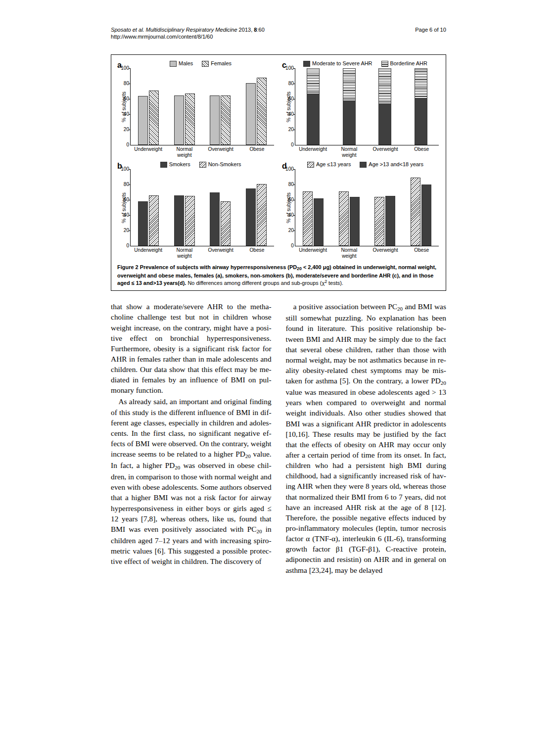Sposato et al. Multidisciplinary Respiratory Medicine 2013, 8:60
http://www.mrmjournal.com/content/8/1/60
Page 6 of 10
a
Males Females
% of subjects
100 80 60 40 20 0
Underweight Normal
weight Overweight Obese
c
Moderate to Severe AHR Borderline AHR
% of subjects
100 80 60 40 20 0
Underweight Normal
weight Overweight Obese
b
Smokers Non-Smokers
% of subjects
100 80 60 40 20 0
Underweight Normal
weight Overweight Obese
d
Age ≤13 years Age >13 and<18 years
% of subjects
100 80 60 40 20 0
Underweight Normal
weight Overweight Obese
Figure 2 Prevalence of subjects with airway hyperresponsiveness (PD20 < 2,400 μg) obtained in underweight, normal weight, overweight and obese males, females (a), smokers, non-smokers (b), moderate/severe and borderline AHR (c), and in those aged ≤ 13 and>13 years(d). No differences among different groups and sub-groups (χ2 tests).
that show a moderate/severe AHR to the methacholine challenge test but not in children whose weight increase, on the contrary, might have a positive effect on bronchial hyperresponsiveness. Furthermore, obesity is a significant risk factor for AHR in females rather than in male adolescents and children. Our data show that this effect may be mediated in females by an influence of BMI on pulmonary function.
As already said, an important and original finding of this study is the different influence of BMI in different age classes, especially in children and adolescents. In the first class, no significant negative effects of BMI were observed. On the contrary, weight increase seems to be related to a higher PD20 value. In fact, a higher PD20 was observed in obese children, in comparison to those with normal weight and even with obese adolescents. Some authors observed that a higher BMI was not a risk factor for airway hyperresponsiveness in either boys or girls aged ≤ 12 years [7,8], whereas others, like us, found that BMI was even positively associated with PC20 in children aged 7–12 years and with increasing spirometric values [6]. This suggested a possible protective effect of weight in children. The discovery of
a positive association between PC20 and BMI was still somewhat puzzling. No explanation has been found in literature. This positive relationship between BMI and AHR may be simply due to the fact that several obese children, rather than those with normal weight, may be not asthmatics because in reality obesity-related chest symptoms may be mistaken for asthma [5]. On the contrary, a lower PD20 value was measured in obese adolescents aged > 13 years when compared to overweight and normal weight individuals. Also other studies showed that BMI was a significant AHR predictor in adolescents [10,16]. These results may be justified by the fact that the effects of obesity on AHR may occur only after a certain period of time from its onset. In fact, children who had a persistent high BMI during childhood, had a significantly increased risk of having AHR when they were 8 years old, whereas those that normalized their BMI from 6 to 7 years, did not have an increased AHR risk at the age of 8 [12]. Therefore, the possible negative effects induced by pro-inflammatory molecules (leptin, tumor necrosis factor α (TNF-α), interleukin 6 (IL-6), transforming growth factor β1 (TGF-β1), C-reactive protein, adiponectin and resistin) on AHR and in general on asthma [23,24], may be delayed